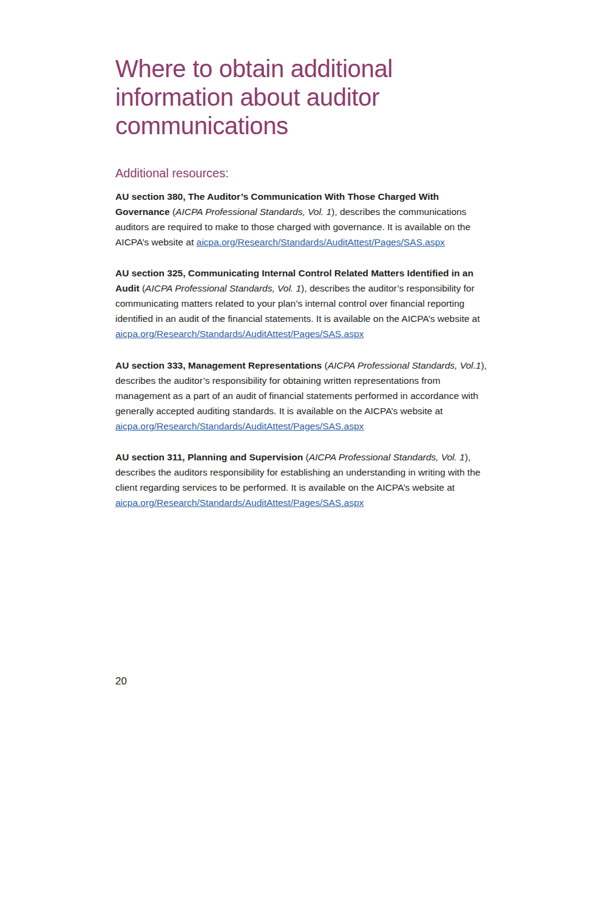Where to obtain additional information about auditor communications
Additional resources:
AU section 380, The Auditor’s Communication With Those Charged With Governance (AICPA Professional Standards, Vol. 1), describes the communications auditors are required to make to those charged with governance. It is available on the AICPA’s website at aicpa.org/Research/Standards/AuditAttest/Pages/SAS.aspx
AU section 325, Communicating Internal Control Related Matters Identified in an Audit (AICPA Professional Standards, Vol. 1), describes the auditor’s responsibility for communicating matters related to your plan’s internal control over financial reporting identified in an audit of the financial statements. It is available on the AICPA’s website at aicpa.org/Research/Standards/AuditAttest/Pages/SAS.aspx
AU section 333, Management Representations (AICPA Professional Standards, Vol.1), describes the auditor’s responsibility for obtaining written representations from management as a part of an audit of financial statements performed in accordance with generally accepted auditing standards. It is available on the AICPA’s website at aicpa.org/Research/Standards/AuditAttest/Pages/SAS.aspx
AU section 311, Planning and Supervision (AICPA Professional Standards, Vol. 1), describes the auditors responsibility for establishing an understanding in writing with the client regarding services to be performed. It is available on the AICPA’s website at aicpa.org/Research/Standards/AuditAttest/Pages/SAS.aspx
20